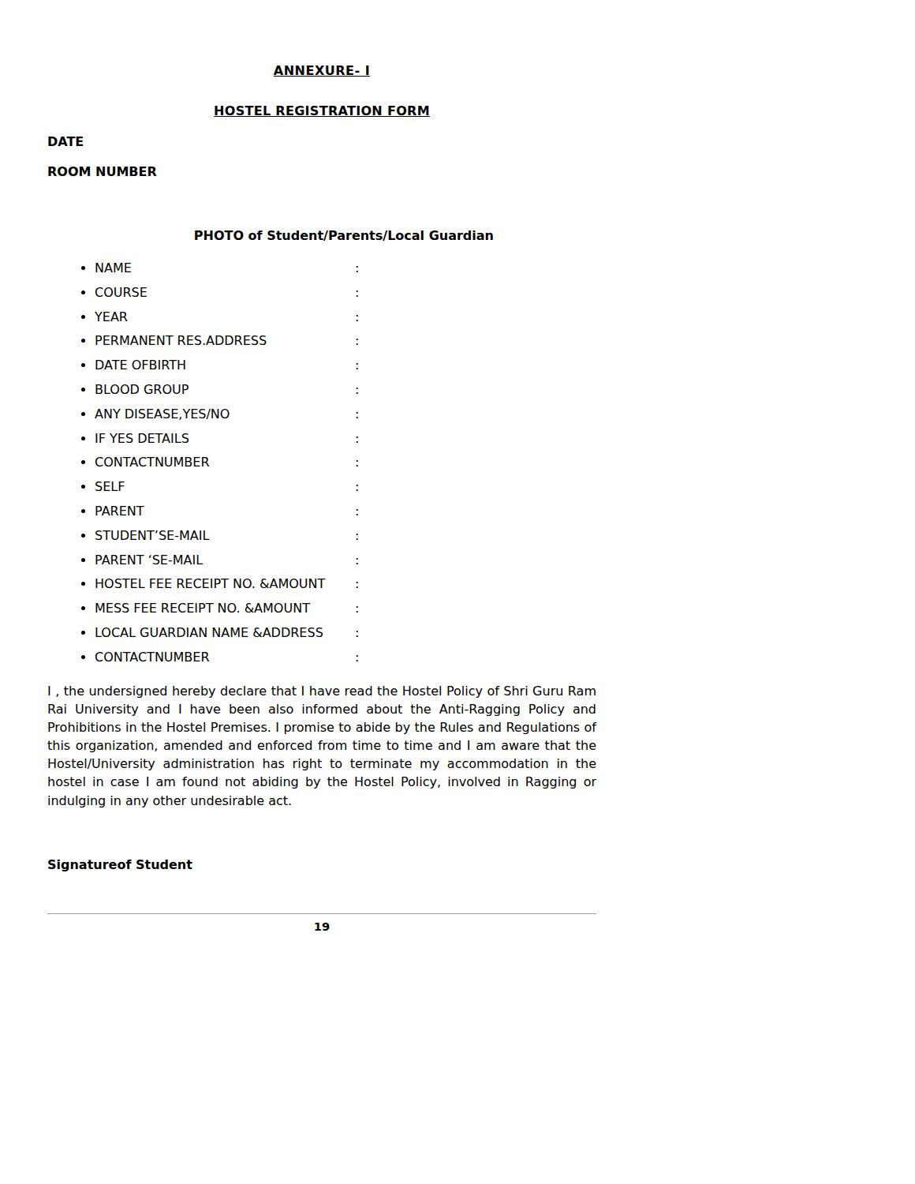ANNEXURE- I
HOSTEL REGISTRATION FORM
DATE
ROOM NUMBER
PHOTO of Student/Parents/Local Guardian
NAME:
COURSE:
YEAR:
PERMANENT RES.ADDRESS:
DATE OFBIRTH:
BLOOD GROUP:
ANY DISEASE,YES/NO:
IF YES DETAILS:
CONTACTNUMBER:
SELF:
PARENT:
STUDENT’SE-MAIL:
PARENT ‘SE-MAIL:
HOSTEL FEE RECEIPT NO. &AMOUNT:
MESS FEE RECEIPT NO. &AMOUNT:
LOCAL GUARDIAN NAME &ADDRESS:
CONTACTNUMBER:
I , the undersigned hereby declare that I have read the Hostel Policy of Shri Guru Ram Rai University and I have been also informed about the Anti-Ragging Policy and Prohibitions in the Hostel Premises. I promise to abide by the Rules and Regulations of this organization, amended and enforced from time to time and I am aware that the Hostel/University administration has right to terminate my accommodation in the hostel in case I am found not abiding by the Hostel Policy, involved in Ragging or indulging in any other undesirable act.
Signatureof Student
19